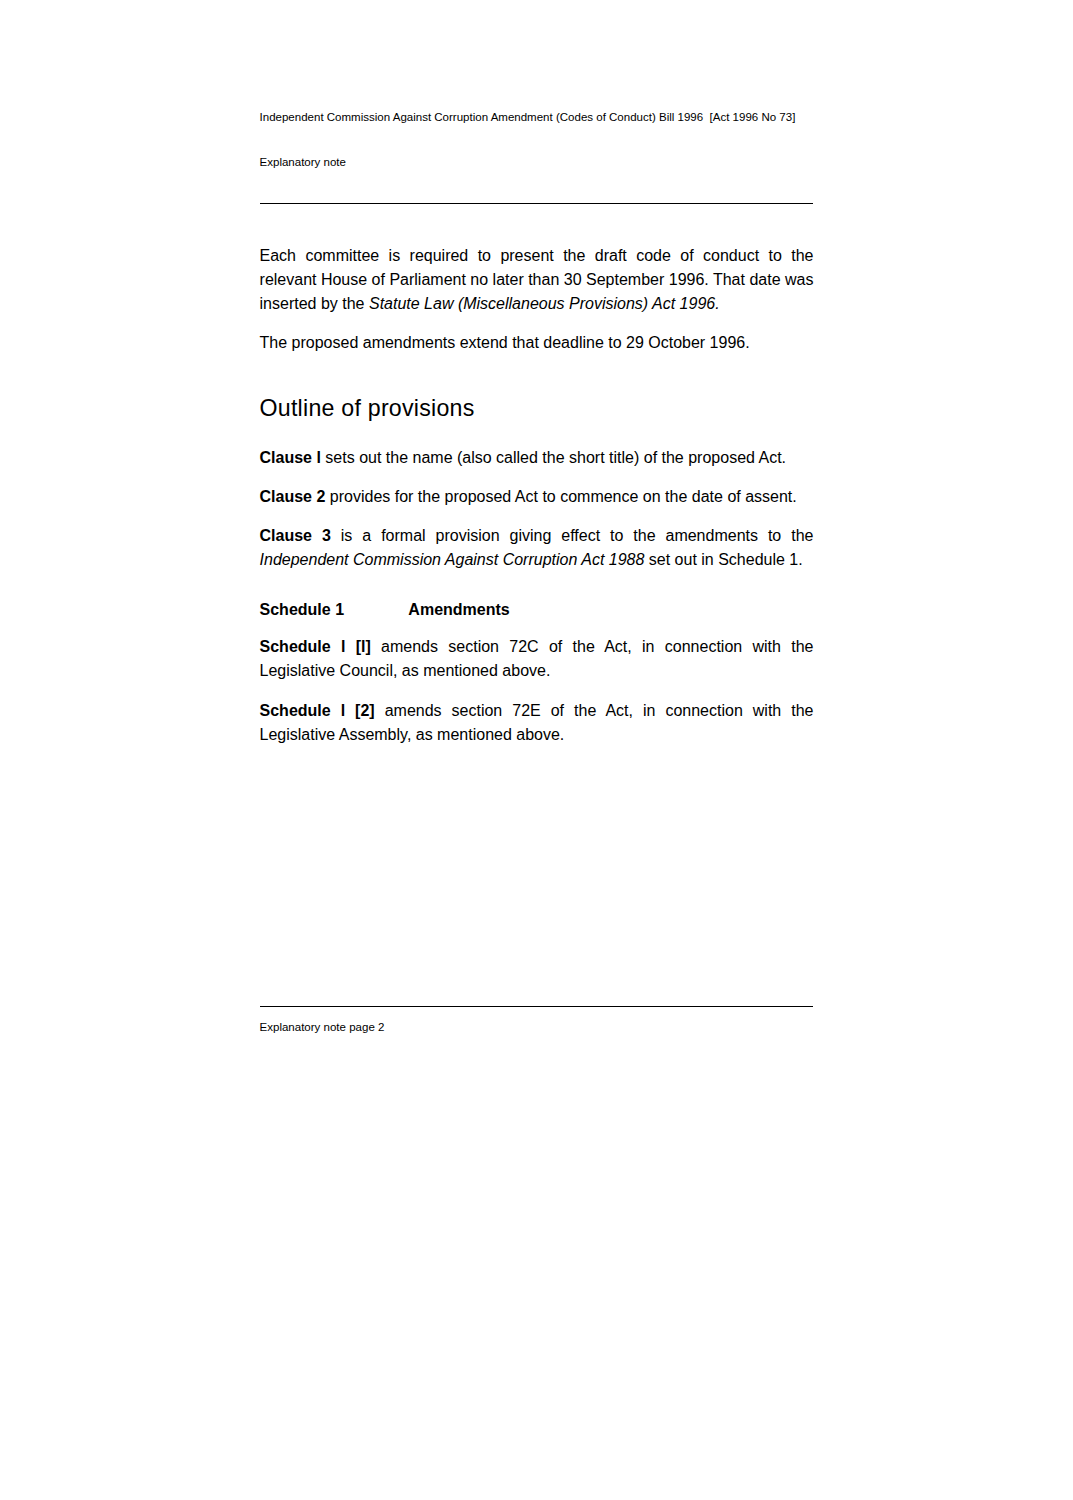Independent Commission Against Corruption Amendment (Codes of Conduct) Bill 1996 [Act 1996 No 73]
Explanatory note
Each committee is required to present the draft code of conduct to the relevant House of Parliament no later than 30 September 1996. That date was inserted by the Statute Law (Miscellaneous Provisions) Act 1996.
The proposed amendments extend that deadline to 29 October 1996.
Outline of provisions
Clause l sets out the name (also called the short title) of the proposed Act.
Clause 2 provides for the proposed Act to commence on the date of assent.
Clause 3 is a formal provision giving effect to the amendments to the Independent Commission Against Corruption Act 1988 set out in Schedule 1.
Schedule 1 Amendments
Schedule l [l] amends section 72C of the Act, in connection with the Legislative Council, as mentioned above.
Schedule l [2] amends section 72E of the Act, in connection with the Legislative Assembly, as mentioned above.
Explanatory note page 2